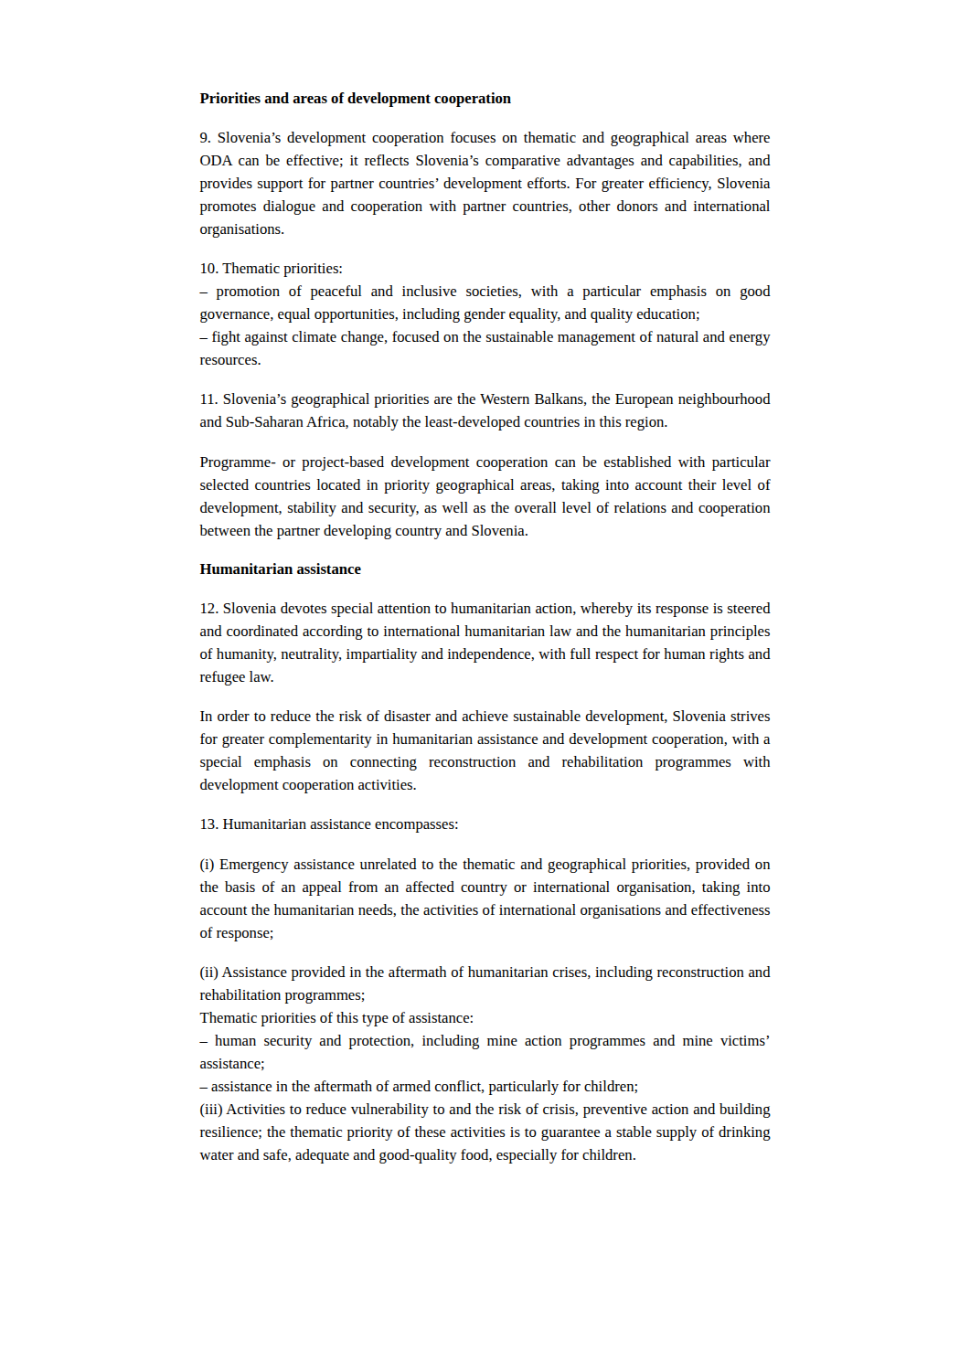Priorities and areas of development cooperation
9. Slovenia’s development cooperation focuses on thematic and geographical areas where ODA can be effective; it reflects Slovenia’s comparative advantages and capabilities, and provides support for partner countries’ development efforts. For greater efficiency, Slovenia promotes dialogue and cooperation with partner countries, other donors and international organisations.
10. Thematic priorities:
– promotion of peaceful and inclusive societies, with a particular emphasis on good governance, equal opportunities, including gender equality, and quality education;
– fight against climate change, focused on the sustainable management of natural and energy resources.
11. Slovenia’s geographical priorities are the Western Balkans, the European neighbourhood and Sub-Saharan Africa, notably the least-developed countries in this region.
Programme- or project-based development cooperation can be established with particular selected countries located in priority geographical areas, taking into account their level of development, stability and security, as well as the overall level of relations and cooperation between the partner developing country and Slovenia.
Humanitarian assistance
12. Slovenia devotes special attention to humanitarian action, whereby its response is steered and coordinated according to international humanitarian law and the humanitarian principles of humanity, neutrality, impartiality and independence, with full respect for human rights and refugee law.
In order to reduce the risk of disaster and achieve sustainable development, Slovenia strives for greater complementarity in humanitarian assistance and development cooperation, with a special emphasis on connecting reconstruction and rehabilitation programmes with development cooperation activities.
13. Humanitarian assistance encompasses:
(i) Emergency assistance unrelated to the thematic and geographical priorities, provided on the basis of an appeal from an affected country or international organisation, taking into account the humanitarian needs, the activities of international organisations and effectiveness of response;
(ii) Assistance provided in the aftermath of humanitarian crises, including reconstruction and rehabilitation programmes;
Thematic priorities of this type of assistance:
– human security and protection, including mine action programmes and mine victims’ assistance;
– assistance in the aftermath of armed conflict, particularly for children;
(iii) Activities to reduce vulnerability to and the risk of crisis, preventive action and building resilience; the thematic priority of these activities is to guarantee a stable supply of drinking water and safe, adequate and good-quality food, especially for children.